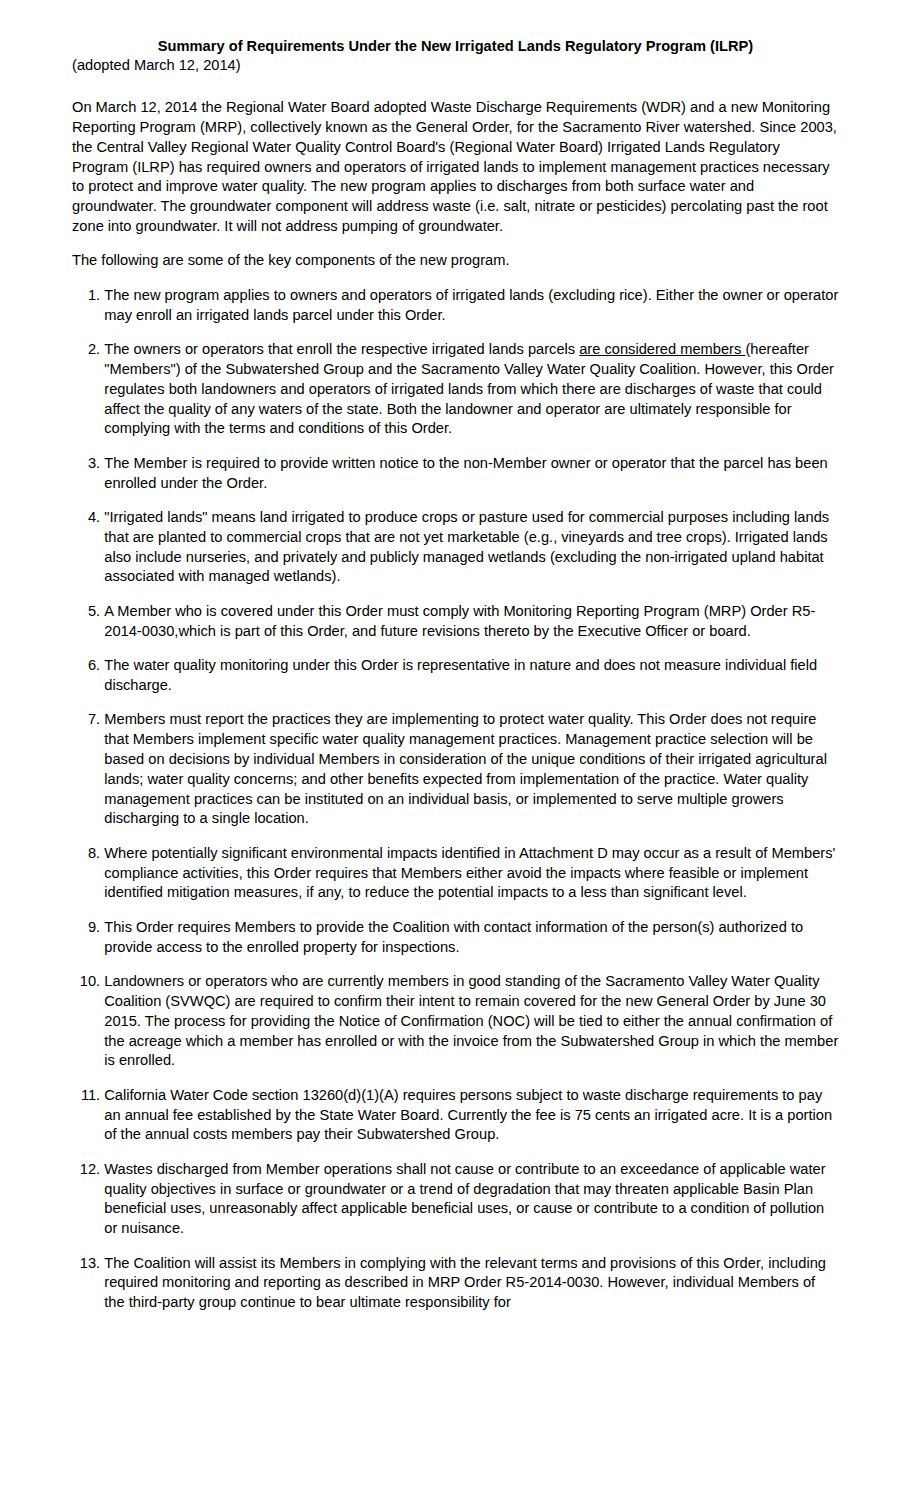Summary of Requirements Under the New Irrigated Lands Regulatory Program (ILRP)
(adopted March 12, 2014)
On March 12, 2014 the Regional Water Board adopted Waste Discharge Requirements (WDR) and a new Monitoring Reporting Program (MRP), collectively known as the General Order, for the Sacramento River watershed. Since 2003, the Central Valley Regional Water Quality Control Board's (Regional Water Board) Irrigated Lands Regulatory Program (ILRP) has required owners and operators of irrigated lands to implement management practices necessary to protect and improve water quality. The new program applies to discharges from both surface water and groundwater. The groundwater component will address waste (i.e. salt, nitrate or pesticides) percolating past the root zone into groundwater. It will not address pumping of groundwater.
The following are some of the key components of the new program.
The new program applies to owners and operators of irrigated lands (excluding rice). Either the owner or operator may enroll an irrigated lands parcel under this Order.
The owners or operators that enroll the respective irrigated lands parcels are considered members (hereafter "Members") of the Subwatershed Group and the Sacramento Valley Water Quality Coalition. However, this Order regulates both landowners and operators of irrigated lands from which there are discharges of waste that could affect the quality of any waters of the state. Both the landowner and operator are ultimately responsible for complying with the terms and conditions of this Order.
The Member is required to provide written notice to the non-Member owner or operator that the parcel has been enrolled under the Order.
"Irrigated lands" means land irrigated to produce crops or pasture used for commercial purposes including lands that are planted to commercial crops that are not yet marketable (e.g., vineyards and tree crops). Irrigated lands also include nurseries, and privately and publicly managed wetlands (excluding the non-irrigated upland habitat associated with managed wetlands).
A Member who is covered under this Order must comply with Monitoring Reporting Program (MRP) Order R5-2014-0030,which is part of this Order, and future revisions thereto by the Executive Officer or board.
The water quality monitoring under this Order is representative in nature and does not measure individual field discharge.
Members must report the practices they are implementing to protect water quality. This Order does not require that Members implement specific water quality management practices. Management practice selection will be based on decisions by individual Members in consideration of the unique conditions of their irrigated agricultural lands; water quality concerns; and other benefits expected from implementation of the practice. Water quality management practices can be instituted on an individual basis, or implemented to serve multiple growers discharging to a single location.
Where potentially significant environmental impacts identified in Attachment D may occur as a result of Members' compliance activities, this Order requires that Members either avoid the impacts where feasible or implement identified mitigation measures, if any, to reduce the potential impacts to a less than significant level.
This Order requires Members to provide the Coalition with contact information of the person(s) authorized to provide access to the enrolled property for inspections.
Landowners or operators who are currently members in good standing of the Sacramento Valley Water Quality Coalition (SVWQC) are required to confirm their intent to remain covered for the new General Order by June 30 2015. The process for providing the Notice of Confirmation (NOC) will be tied to either the annual confirmation of the acreage which a member has enrolled or with the invoice from the Subwatershed Group in which the member is enrolled.
California Water Code section 13260(d)(1)(A) requires persons subject to waste discharge requirements to pay an annual fee established by the State Water Board. Currently the fee is 75 cents an irrigated acre. It is a portion of the annual costs members pay their Subwatershed Group.
Wastes discharged from Member operations shall not cause or contribute to an exceedance of applicable water quality objectives in surface or groundwater or a trend of degradation that may threaten applicable Basin Plan beneficial uses, unreasonably affect applicable beneficial uses, or cause or contribute to a condition of pollution or nuisance.
The Coalition will assist its Members in complying with the relevant terms and provisions of this Order, including required monitoring and reporting as described in MRP Order R5-2014-0030. However, individual Members of the third-party group continue to bear ultimate responsibility for